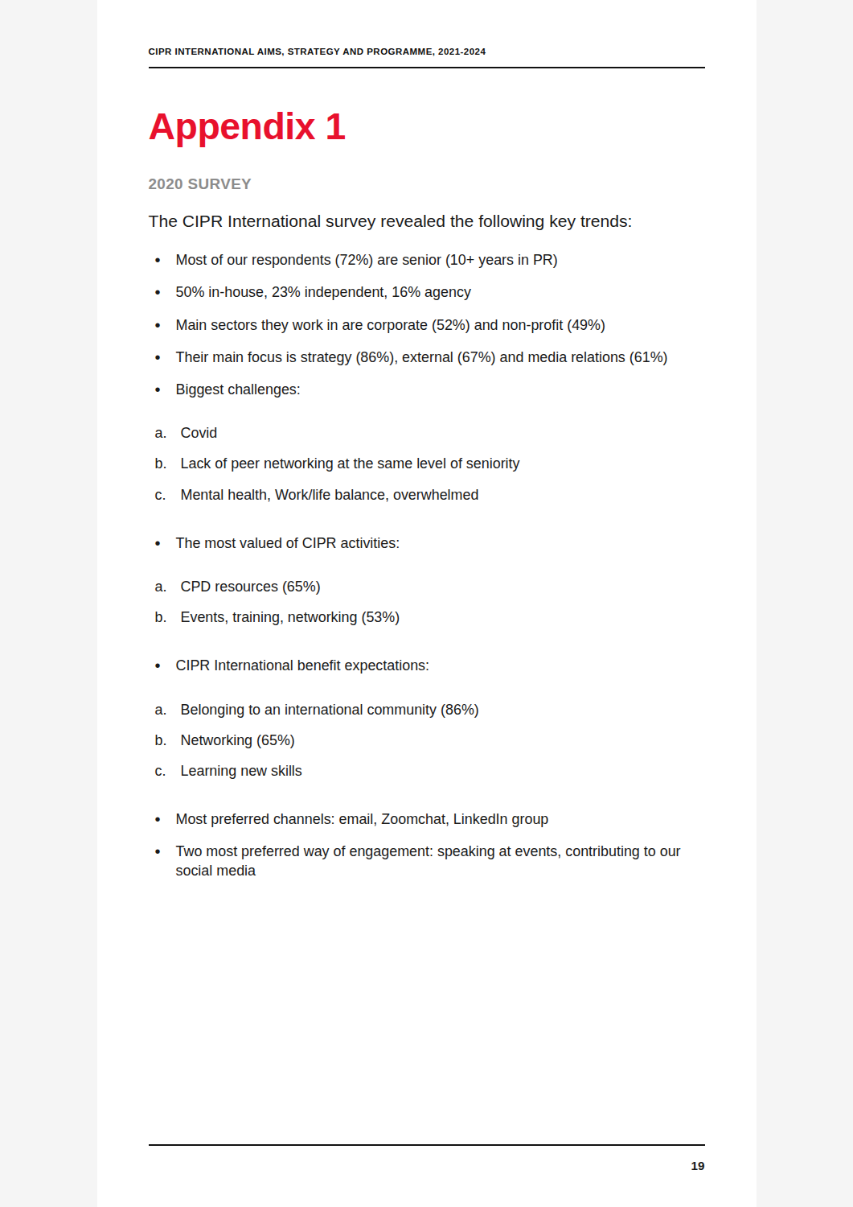CIPR International Aims, Strategy and Programme, 2021-2024
Appendix 1
2020 Survey
The CIPR International survey revealed the following key trends:
Most of our respondents (72%) are senior (10+ years in PR)
50% in-house, 23% independent, 16% agency
Main sectors they work in are corporate (52%) and non-profit (49%)
Their main focus is strategy (86%), external (67%) and media relations (61%)
Biggest challenges:
Covid
Lack of peer networking at the same level of seniority
Mental health, Work/life balance, overwhelmed
The most valued of CIPR activities:
CPD resources (65%)
Events, training, networking (53%)
CIPR International benefit expectations:
Belonging to an international community (86%)
Networking (65%)
Learning new skills
Most preferred channels: email, Zoomchat, LinkedIn group
Two most preferred way of engagement: speaking at events, contributing to our social media
19